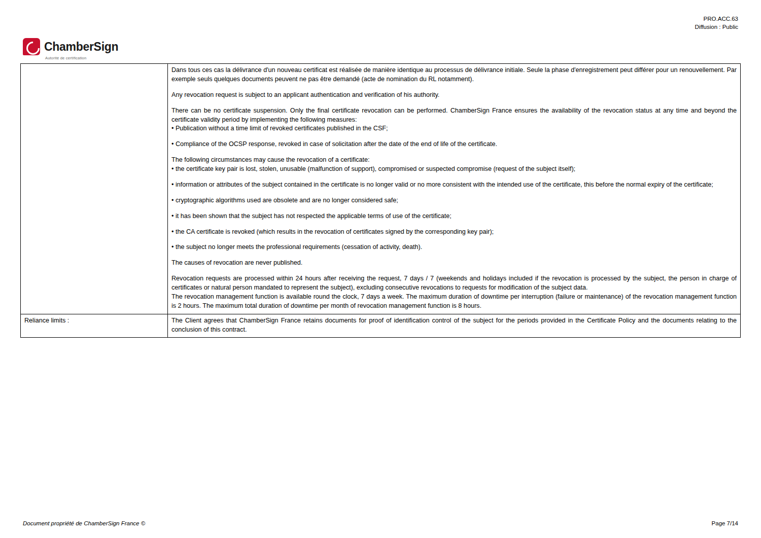PRO.ACC.63
Diffusion : Public
ChamberSign
Autorité de certification
| | Dans tous ces cas la délivrance d'un nouveau certificat est réalisée de manière identique au processus de délivrance initiale. Seule la phase d'enregistrement peut différer pour un renouvellement. Par exemple seuls quelques documents peuvent ne pas être demandé (acte de nomination du RL notamment). Any revocation request is subject to an applicant authentication and verification of his authority. There can be no certificate suspension. Only the final certificate revocation can be performed. ChamberSign France ensures the availability of the revocation status at any time and beyond the certificate validity period by implementing the following measures: • Publication without a time limit of revoked certificates published in the CSF; • Compliance of the OCSP response, revoked in case of solicitation after the date of the end of life of the certificate. The following circumstances may cause the revocation of a certificate: • the certificate key pair is lost, stolen, unusable (malfunction of support), compromised or suspected compromise (request of the subject itself); • information or attributes of the subject contained in the certificate is no longer valid or no more consistent with the intended use of the certificate, this before the normal expiry of the certificate; • cryptographic algorithms used are obsolete and are no longer considered safe; • it has been shown that the subject has not respected the applicable terms of use of the certificate; • the CA certificate is revoked (which results in the revocation of certificates signed by the corresponding key pair); • the subject no longer meets the professional requirements (cessation of activity, death). The causes of revocation are never published. Revocation requests are processed within 24 hours after receiving the request, 7 days / 7 (weekends and holidays included if the revocation is processed by the subject, the person in charge of certificates or natural person mandated to represent the subject), excluding consecutive revocations to requests for modification of the subject data. The revocation management function is available round the clock, 7 days a week. The maximum duration of downtime per interruption (failure or maintenance) of the revocation management function is 2 hours. The maximum total duration of downtime per month of revocation management function is 8 hours. |
| Reliance limits : | The Client agrees that ChamberSign France retains documents for proof of identification control of the subject for the periods provided in the Certificate Policy and the documents relating to the conclusion of this contract. |
Document propriété de ChamberSign France ©
Page 7/14